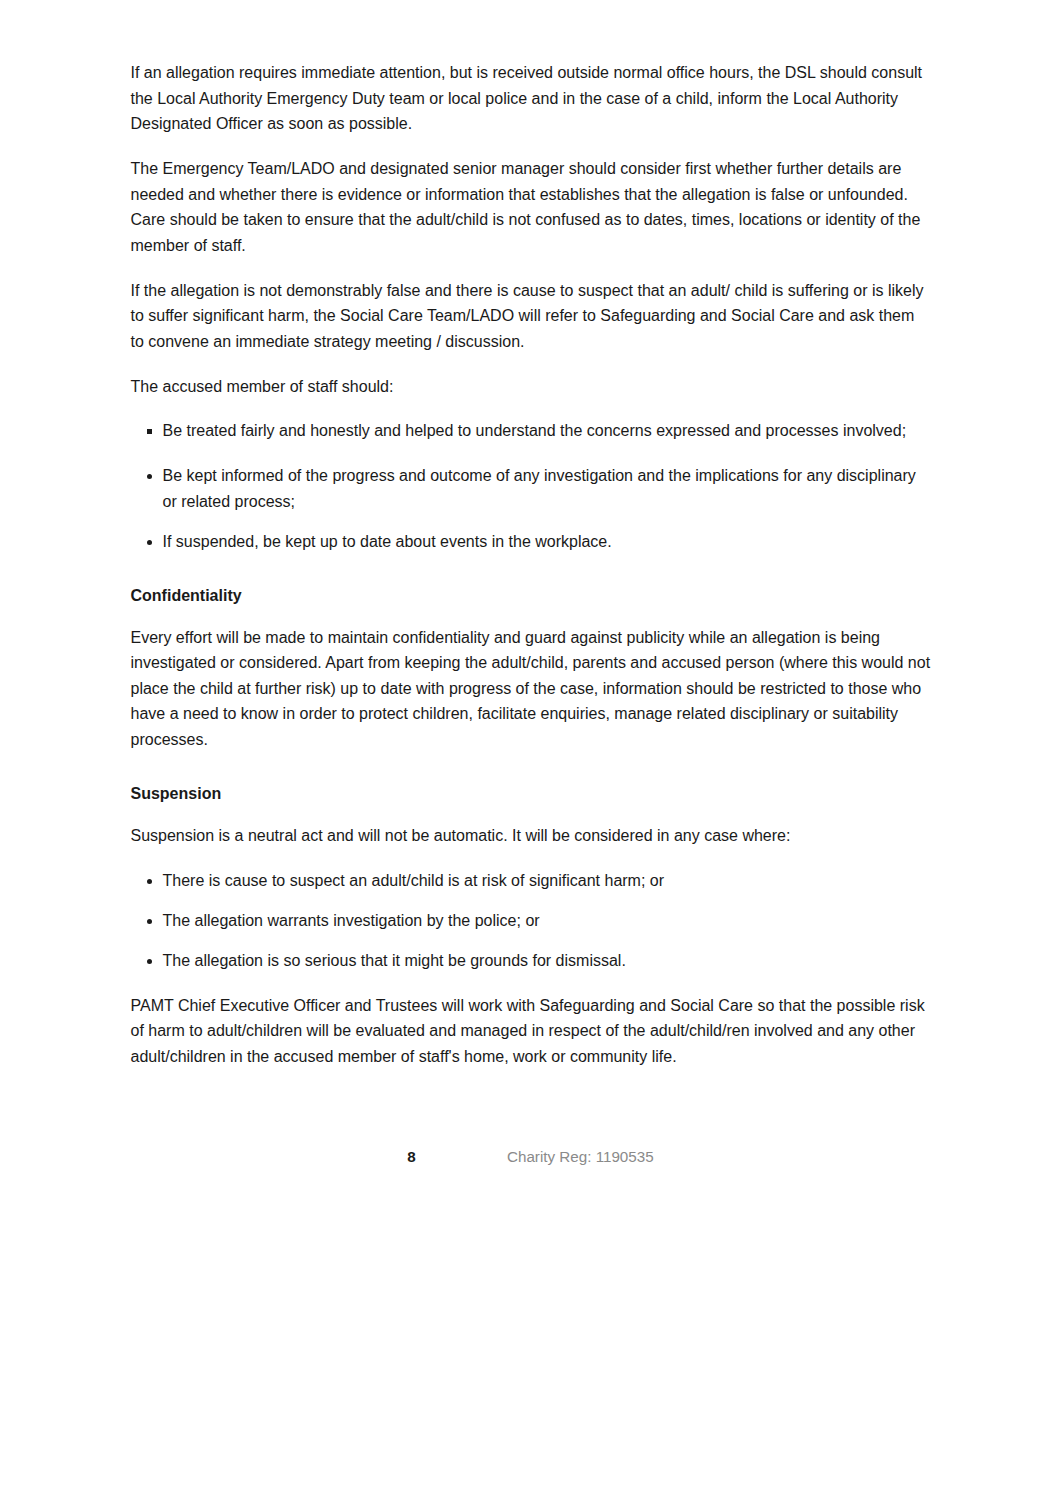If an allegation requires immediate attention, but is received outside normal office hours, the DSL should consult the Local Authority Emergency Duty team or local police and in the case of a child, inform the Local Authority Designated Officer as soon as possible.
The Emergency Team/LADO and designated senior manager should consider first whether further details are needed and whether there is evidence or information that establishes that the allegation is false or unfounded. Care should be taken to ensure that the adult/child is not confused as to dates, times, locations or identity of the member of staff.
If the allegation is not demonstrably false and there is cause to suspect that an adult/ child is suffering or is likely to suffer significant harm, the Social Care Team/LADO will refer to Safeguarding and Social Care and ask them to convene an immediate strategy meeting / discussion.
The accused member of staff should:
Be treated fairly and honestly and helped to understand the concerns expressed and processes involved;
Be kept informed of the progress and outcome of any investigation and the implications for any disciplinary or related process;
If suspended, be kept up to date about events in the workplace.
Confidentiality
Every effort will be made to maintain confidentiality and guard against publicity while an allegation is being investigated or considered. Apart from keeping the adult/child, parents and accused person (where this would not place the child at further risk) up to date with progress of the case, information should be restricted to those who have a need to know in order to protect children, facilitate enquiries, manage related disciplinary or suitability processes.
Suspension
Suspension is a neutral act and will not be automatic. It will be considered in any case where:
There is cause to suspect an adult/child is at risk of significant harm; or
The allegation warrants investigation by the police; or
The allegation is so serious that it might be grounds for dismissal.
PAMT Chief Executive Officer and Trustees will work with Safeguarding and Social Care so that the possible risk of harm to adult/children will be evaluated and managed in respect of the adult/child/ren involved and any other adult/children in the accused member of staff's home, work or community life.
8 Charity Reg: 1190535